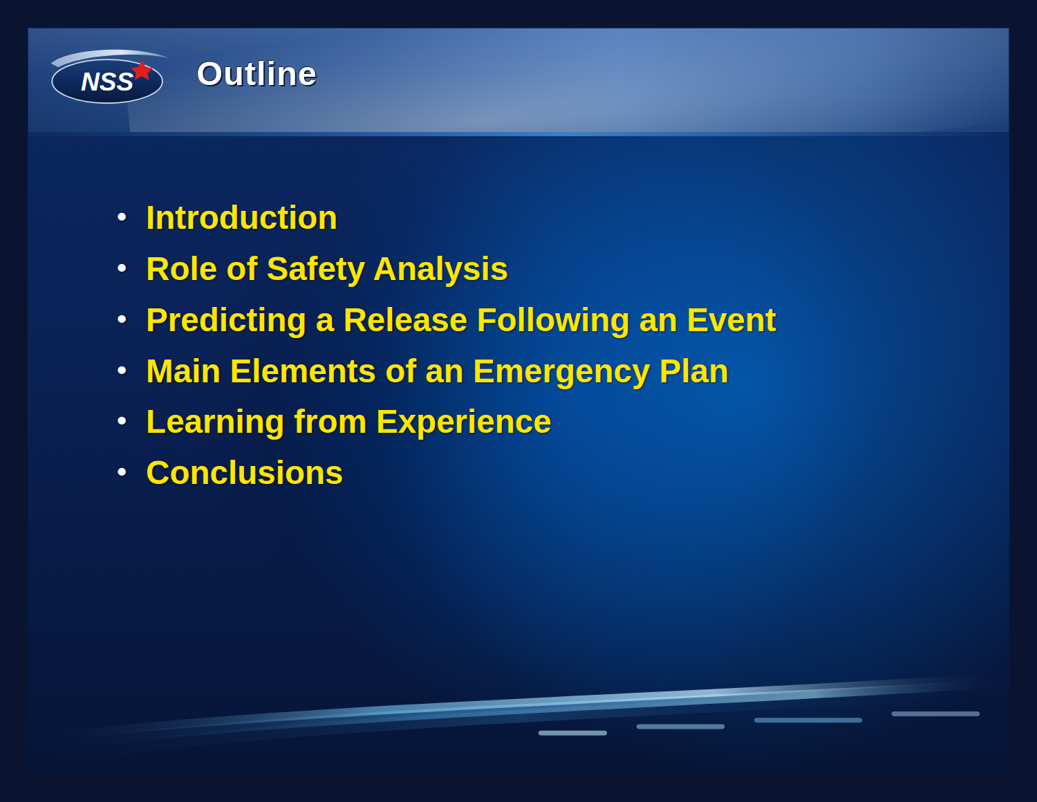NSS
Outline
Introduction
Role of Safety Analysis
Predicting a Release Following an Event
Main Elements of an Emergency Plan
Learning from Experience
Conclusions